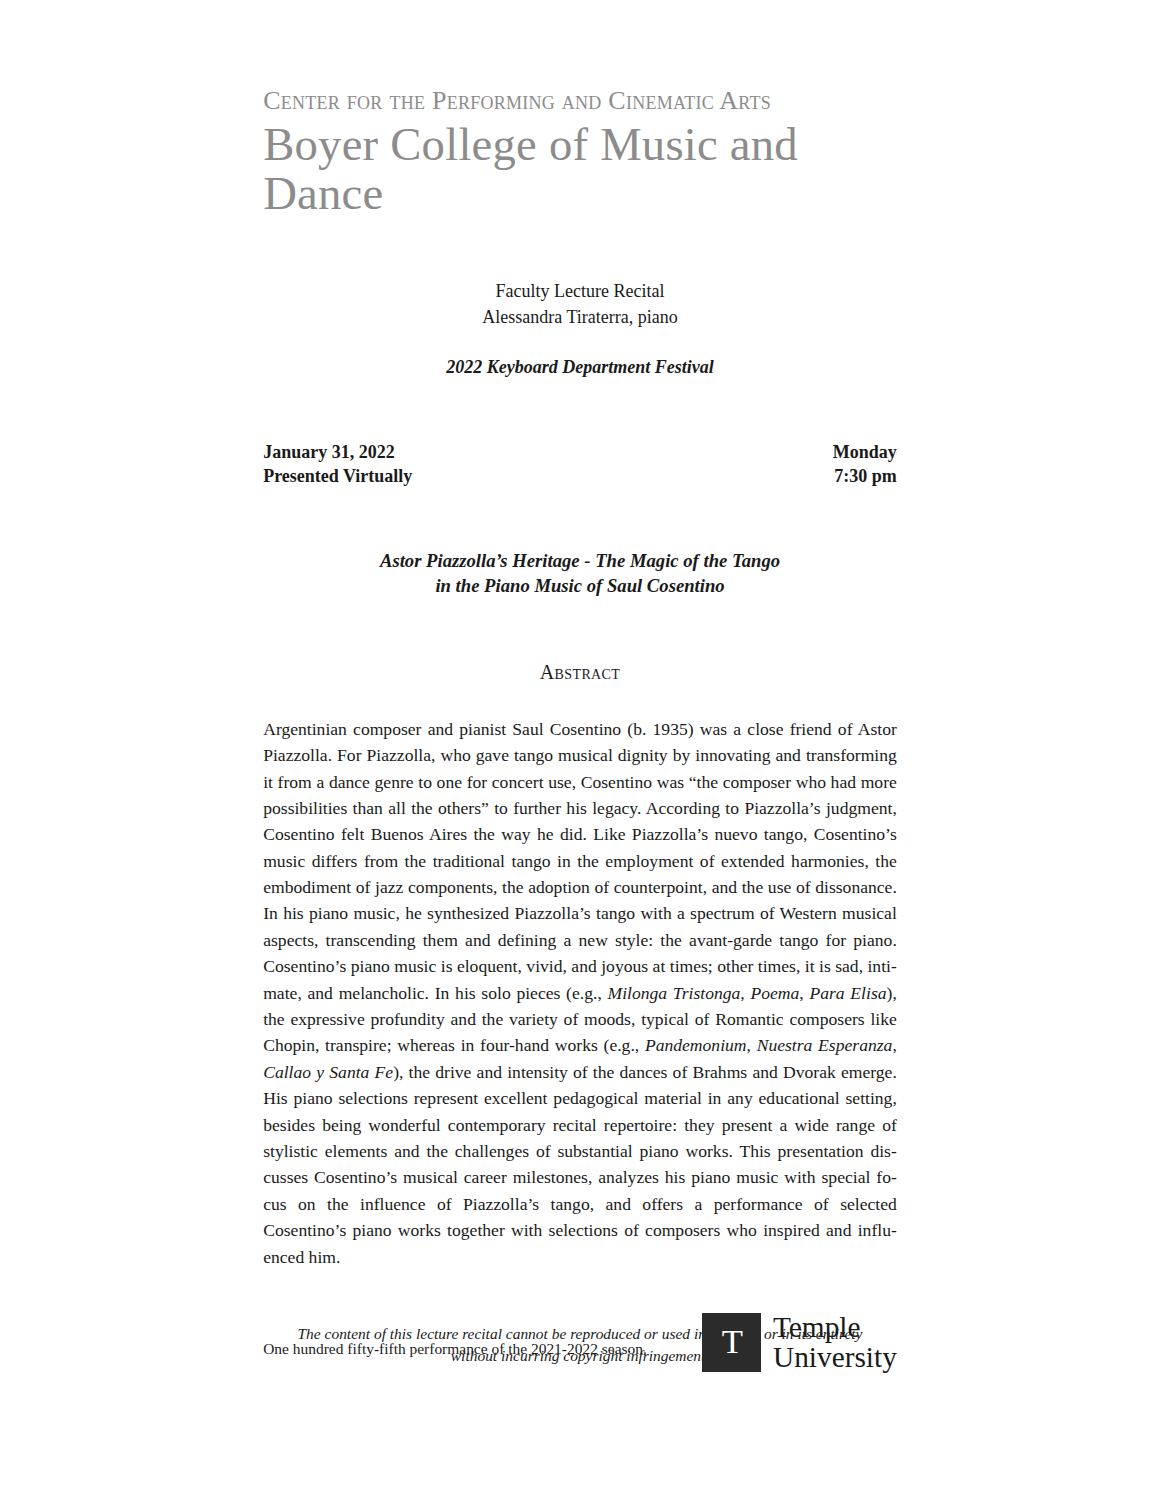Center for the Performing and Cinematic Arts
Boyer College of Music and Dance
Faculty Lecture Recital
Alessandra Tiraterra, piano
2022 Keyboard Department Festival
January 31, 2022
Presented Virtually
Monday
7:30 pm
Astor Piazzolla’s Heritage - The Magic of the Tango
in the Piano Music of Saul Cosentino
Abstract
Argentinian composer and pianist Saul Cosentino (b. 1935) was a close friend of Astor Piazzolla. For Piazzolla, who gave tango musical dignity by innovating and transforming it from a dance genre to one for concert use, Cosentino was “the composer who had more possibilities than all the others” to further his legacy. According to Piazzolla’s judgment, Cosentino felt Buenos Aires the way he did. Like Piazzolla’s nuevo tango, Cosentino’s music differs from the traditional tango in the employment of extended harmonies, the embodiment of jazz components, the adoption of counterpoint, and the use of dissonance. In his piano music, he synthesized Piazzolla’s tango with a spectrum of Western musical aspects, transcending them and defining a new style: the avant-garde tango for piano. Cosentino’s piano music is eloquent, vivid, and joyous at times; other times, it is sad, intimate, and melancholic. In his solo pieces (e.g., Milonga Tristonga, Poema, Para Elisa), the expressive profundity and the variety of moods, typical of Romantic composers like Chopin, transpire; whereas in four-hand works (e.g., Pandemonium, Nuestra Esperanza, Callao y Santa Fe), the drive and intensity of the dances of Brahms and Dvorak emerge. His piano selections represent excellent pedagogical material in any educational setting, besides being wonderful contemporary recital repertoire: they present a wide range of stylistic elements and the challenges of substantial piano works. This presentation discusses Cosentino’s musical career milestones, analyzes his piano music with special focus on the influence of Piazzolla’s tango, and offers a performance of selected Cosentino’s piano works together with selections of composers who inspired and influenced him.
The content of this lecture recital cannot be reproduced or used in its parts or in its entirety without incurring copyright infringement.
One hundred fifty-fifth performance of the 2021-2022 season.
T
Temple University